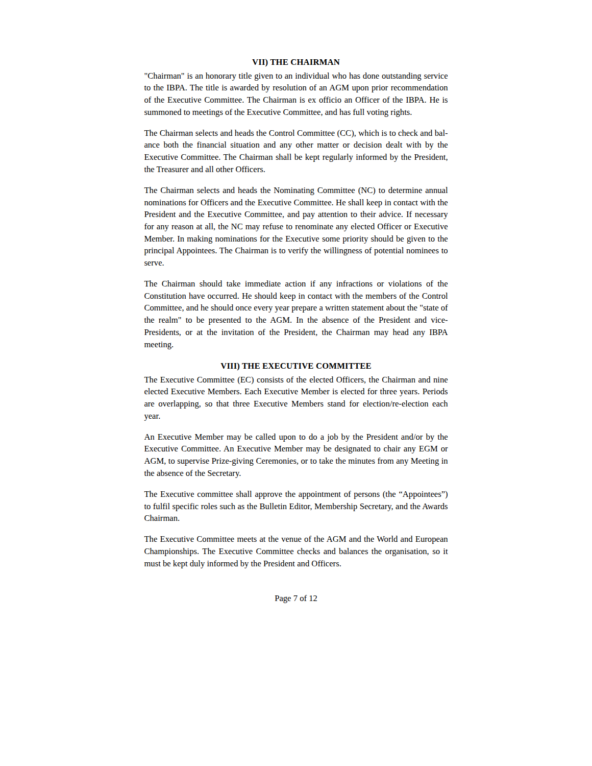VII) THE CHAIRMAN
"Chairman" is an honorary title given to an individual who has done outstanding service to the IBPA. The title is awarded by resolution of an AGM upon prior recommendation of the Executive Committee. The Chairman is ex officio an Officer of the IBPA. He is summoned to meetings of the Executive Committee, and has full voting rights.
The Chairman selects and heads the Control Committee (CC), which is to check and balance both the financial situation and any other matter or decision dealt with by the Executive Committee. The Chairman shall be kept regularly informed by the President, the Treasurer and all other Officers.
The Chairman selects and heads the Nominating Committee (NC) to determine annual nominations for Officers and the Executive Committee. He shall keep in contact with the President and the Executive Committee, and pay attention to their advice. If necessary for any reason at all, the NC may refuse to renominate any elected Officer or Executive Member. In making nominations for the Executive some priority should be given to the principal Appointees. The Chairman is to verify the willingness of potential nominees to serve.
The Chairman should take immediate action if any infractions or violations of the Constitution have occurred. He should keep in contact with the members of the Control Committee, and he should once every year prepare a written statement about the "state of the realm" to be presented to the AGM. In the absence of the President and vice-Presidents, or at the invitation of the President, the Chairman may head any IBPA meeting.
VIII) THE EXECUTIVE COMMITTEE
The Executive Committee (EC) consists of the elected Officers, the Chairman and nine elected Executive Members. Each Executive Member is elected for three years. Periods are overlapping, so that three Executive Members stand for election/re-election each year.
An Executive Member may be called upon to do a job by the President and/or by the Executive Committee. An Executive Member may be designated to chair any EGM or AGM, to supervise Prize-giving Ceremonies, or to take the minutes from any Meeting in the absence of the Secretary.
The Executive committee shall approve the appointment of persons (the “Appointees”) to fulfil specific roles such as the Bulletin Editor, Membership Secretary, and the Awards Chairman.
The Executive Committee meets at the venue of the AGM and the World and European Championships. The Executive Committee checks and balances the organisation, so it must be kept duly informed by the President and Officers.
Page 7 of 12